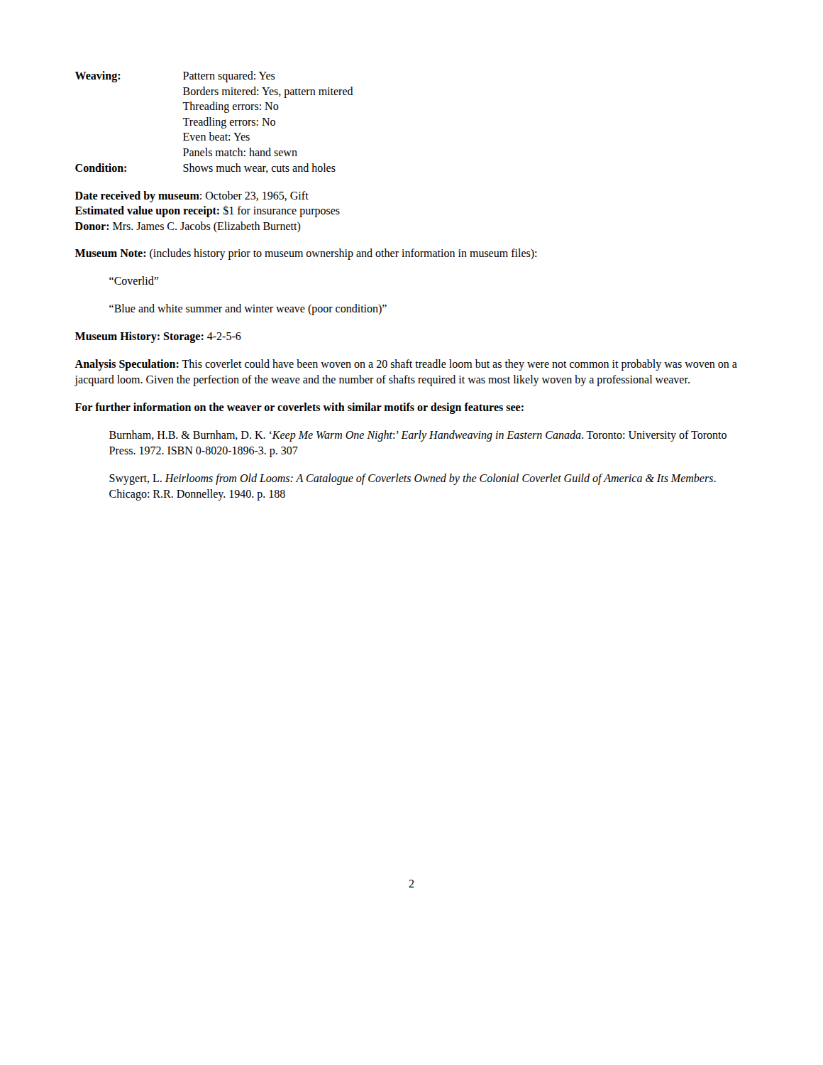Weaving:
Pattern squared: Yes
Borders mitered: Yes, pattern mitered
Threading errors: No
Treadling errors: No
Even beat: Yes
Panels match: hand sewn
Condition:
Shows much wear, cuts and holes
Date received by museum: October 23, 1965, Gift
Estimated value upon receipt: $1 for insurance purposes
Donor: Mrs. James C. Jacobs (Elizabeth Burnett)
Museum Note: (includes history prior to museum ownership and other information in museum files):
“Coverlid”
“Blue and white summer and winter weave (poor condition)”
Museum History: Storage: 4-2-5-6
Analysis Speculation: This coverlet could have been woven on a 20 shaft treadle loom but as they were not common it probably was woven on a jacquard loom. Given the perfection of the weave and the number of shafts required it was most likely woven by a professional weaver.
For further information on the weaver or coverlets with similar motifs or design features see:
Burnham, H.B. & Burnham, D. K. ‘Keep Me Warm One Night:’ Early Handweaving in Eastern Canada. Toronto: University of Toronto Press. 1972. ISBN 0-8020-1896-3. p. 307
Swygert, L. Heirlooms from Old Looms: A Catalogue of Coverlets Owned by the Colonial Coverlet Guild of America & Its Members. Chicago: R.R. Donnelley. 1940. p. 188
2